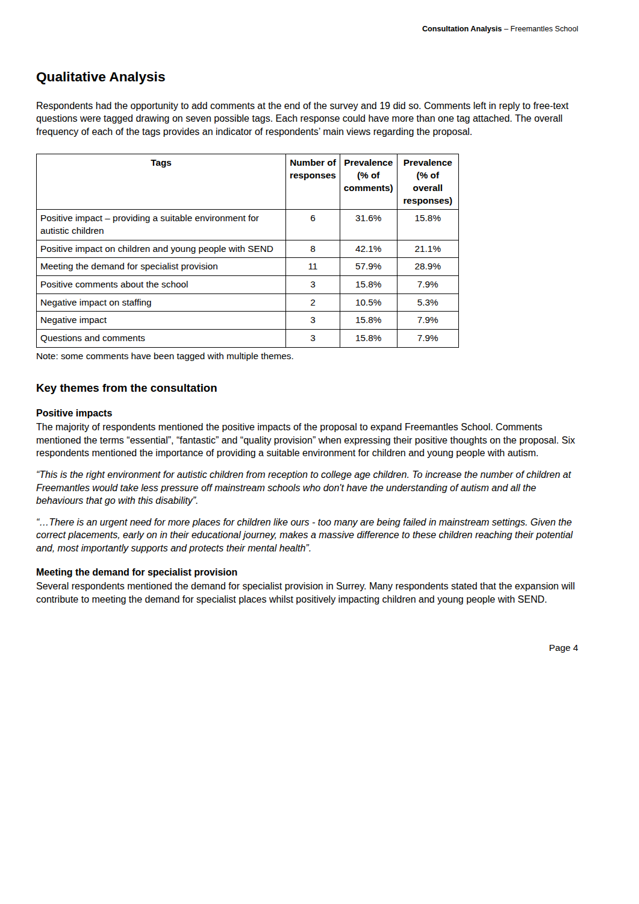Consultation Analysis – Freemantles School
Qualitative Analysis
Respondents had the opportunity to add comments at the end of the survey and 19 did so. Comments left in reply to free-text questions were tagged drawing on seven possible tags. Each response could have more than one tag attached. The overall frequency of each of the tags provides an indicator of respondents’ main views regarding the proposal.
| Tags | Number of responses | Prevalence (% of comments) | Prevalence (% of overall responses) |
| --- | --- | --- | --- |
| Positive impact – providing a suitable environment for autistic children | 6 | 31.6% | 15.8% |
| Positive impact on children and young people with SEND | 8 | 42.1% | 21.1% |
| Meeting the demand for specialist provision | 11 | 57.9% | 28.9% |
| Positive comments about the school | 3 | 15.8% | 7.9% |
| Negative impact on staffing | 2 | 10.5% | 5.3% |
| Negative impact | 3 | 15.8% | 7.9% |
| Questions and comments | 3 | 15.8% | 7.9% |
Note: some comments have been tagged with multiple themes.
Key themes from the consultation
Positive impacts
The majority of respondents mentioned the positive impacts of the proposal to expand Freemantles School. Comments mentioned the terms “essential”, “fantastic” and “quality provision” when expressing their positive thoughts on the proposal. Six respondents mentioned the importance of providing a suitable environment for children and young people with autism.
“This is the right environment for autistic children from reception to college age children. To increase the number of children at Freemantles would take less pressure off mainstream schools who don't have the understanding of autism and all the behaviours that go with this disability”.
“…There is an urgent need for more places for children like ours - too many are being failed in mainstream settings. Given the correct placements, early on in their educational journey, makes a massive difference to these children reaching their potential and, most importantly supports and protects their mental health”.
Meeting the demand for specialist provision
Several respondents mentioned the demand for specialist provision in Surrey. Many respondents stated that the expansion will contribute to meeting the demand for specialist places whilst positively impacting children and young people with SEND.
Page 4